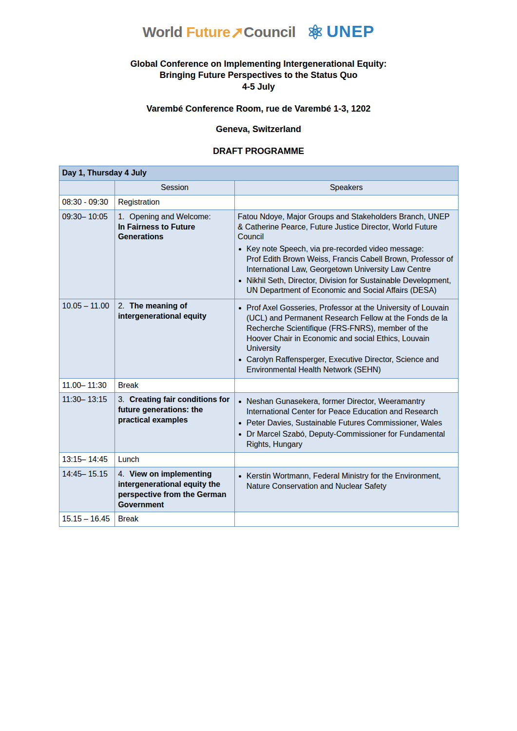World Future➚Council ⚛UNEP
Global Conference on Implementing Intergenerational Equity:
Bringing Future Perspectives to the Status Quo
4-5 July
Varembé Conference Room, rue de Varembé 1-3, 1202
Geneva, Switzerland
DRAFT PROGRAMME
| Day 1, Thursday 4 July |
| | Session | Speakers |
| 08:30 - 09:30 | Registration | |
| 09:30– 10:05 | 1. Opening and Welcome: In Fairness to Future Generations | Fatou Ndoye, Major Groups and Stakeholders Branch, UNEP & Catherine Pearce, Future Justice Director, World Future Council Key note Speech, via pre-recorded video message: Prof Edith Brown Weiss, Francis Cabell Brown, Professor of International Law, Georgetown University Law Centre Nikhil Seth, Director, Division for Sustainable Development, UN Department of Economic and Social Affairs (DESA) |
| 10.05 – 11.00 | 2. The meaning of intergenerational equity | Prof Axel Gosseries, Professor at the University of Louvain (UCL) and Permanent Research Fellow at the Fonds de la Recherche Scientifique (FRS-FNRS), member of the Hoover Chair in Economic and social Ethics, Louvain University Carolyn Raffensperger, Executive Director, Science and Environmental Health Network (SEHN) |
| 11.00– 11:30 | Break | |
| 11:30– 13:15 | 3. Creating fair conditions for future generations: the practical examples | Neshan Gunasekera, former Director, Weeramantry International Center for Peace Education and Research Peter Davies, Sustainable Futures Commissioner, Wales Dr Marcel Szabó, Deputy-Commissioner for Fundamental Rights, Hungary |
| 13:15– 14:45 | Lunch | |
| 14:45– 15.15 | 4. View on implementing intergenerational equity the perspective from the German Government | Kerstin Wortmann, Federal Ministry for the Environment, Nature Conservation and Nuclear Safety |
| 15.15 – 16.45 | Break | |